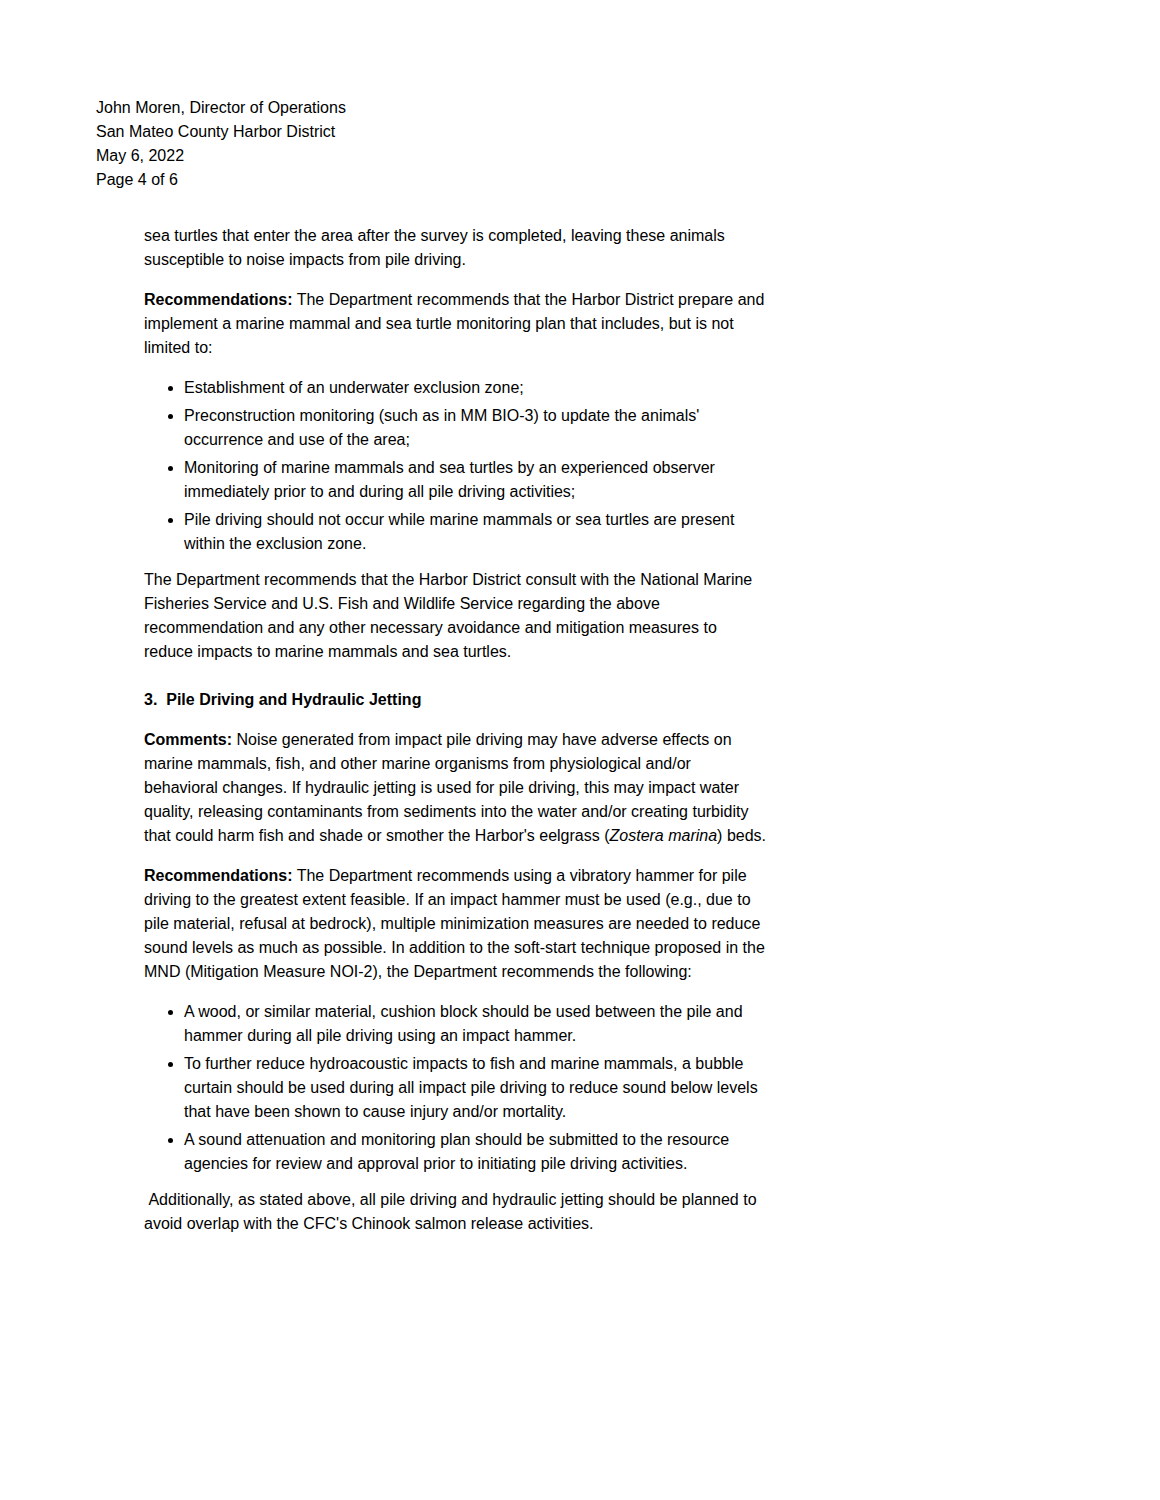John Moren, Director of Operations
San Mateo County Harbor District
May 6, 2022
Page 4 of 6
sea turtles that enter the area after the survey is completed, leaving these animals susceptible to noise impacts from pile driving.
Recommendations: The Department recommends that the Harbor District prepare and implement a marine mammal and sea turtle monitoring plan that includes, but is not limited to:
Establishment of an underwater exclusion zone;
Preconstruction monitoring (such as in MM BIO-3) to update the animals' occurrence and use of the area;
Monitoring of marine mammals and sea turtles by an experienced observer immediately prior to and during all pile driving activities;
Pile driving should not occur while marine mammals or sea turtles are present within the exclusion zone.
The Department recommends that the Harbor District consult with the National Marine Fisheries Service and U.S. Fish and Wildlife Service regarding the above recommendation and any other necessary avoidance and mitigation measures to reduce impacts to marine mammals and sea turtles.
3. Pile Driving and Hydraulic Jetting
Comments: Noise generated from impact pile driving may have adverse effects on marine mammals, fish, and other marine organisms from physiological and/or behavioral changes. If hydraulic jetting is used for pile driving, this may impact water quality, releasing contaminants from sediments into the water and/or creating turbidity that could harm fish and shade or smother the Harbor's eelgrass (Zostera marina) beds.
Recommendations: The Department recommends using a vibratory hammer for pile driving to the greatest extent feasible. If an impact hammer must be used (e.g., due to pile material, refusal at bedrock), multiple minimization measures are needed to reduce sound levels as much as possible. In addition to the soft-start technique proposed in the MND (Mitigation Measure NOI-2), the Department recommends the following:
A wood, or similar material, cushion block should be used between the pile and hammer during all pile driving using an impact hammer.
To further reduce hydroacoustic impacts to fish and marine mammals, a bubble curtain should be used during all impact pile driving to reduce sound below levels that have been shown to cause injury and/or mortality.
A sound attenuation and monitoring plan should be submitted to the resource agencies for review and approval prior to initiating pile driving activities.
Additionally, as stated above, all pile driving and hydraulic jetting should be planned to avoid overlap with the CFC's Chinook salmon release activities.